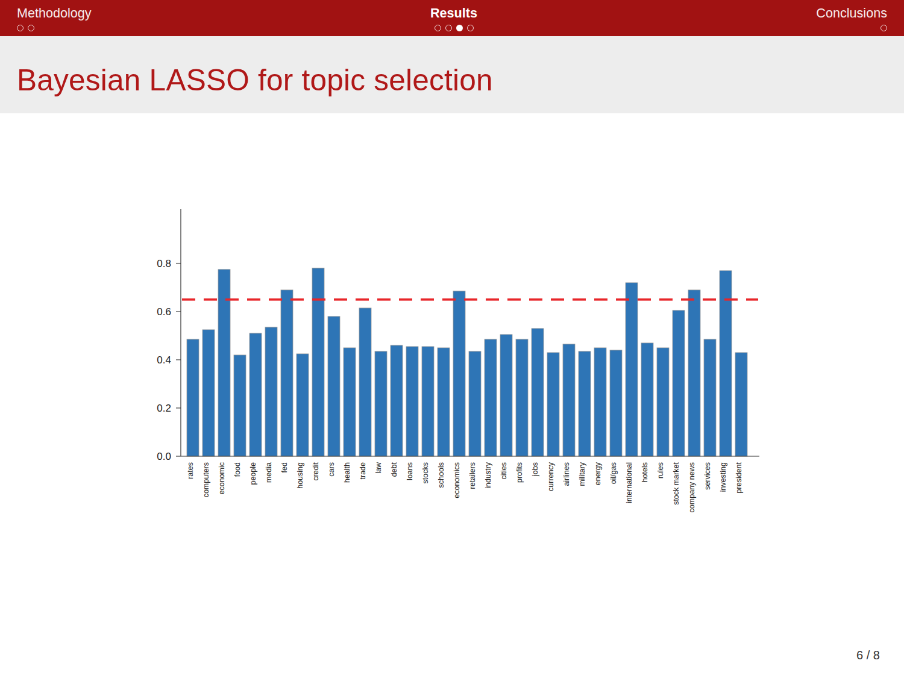Methodology
Results
Conclusions
Bayesian LASSO for topic selection
Bar chart of Bayesian LASSO inclusion values for 36 topics, with a dashed red threshold line at approximately 0.65.
0.0 0.2 0.4 0.6 0.8 rates computers economic food people media fed housing credit cars health trade law debt loans stocks schools economics retailers industry cities profits jobs currency airlines military energy oil/gas international hotels rules stock market company news services investing president
6 / 8